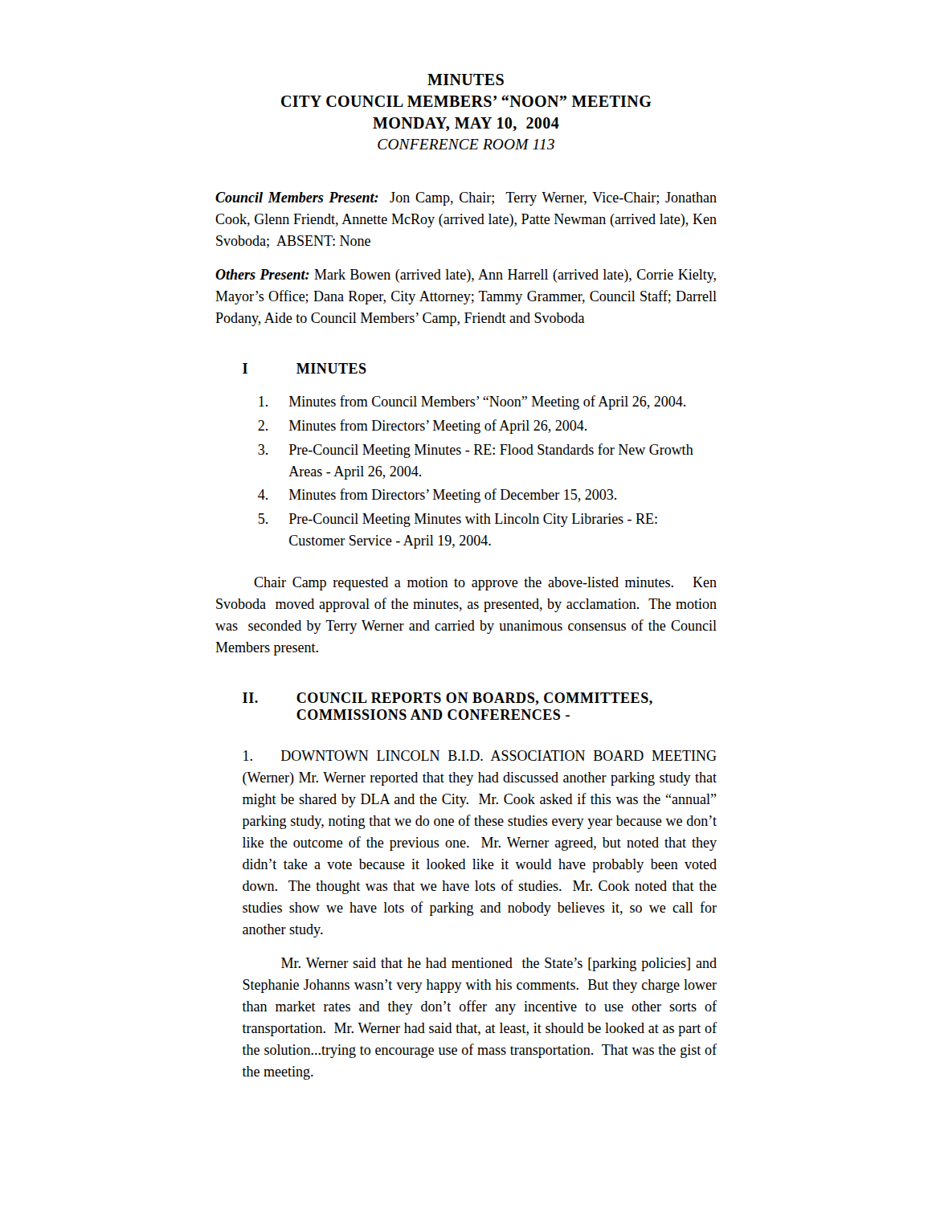MINUTES CITY COUNCIL MEMBERS’ “NOON” MEETING MONDAY, MAY 10, 2004 CONFERENCE ROOM 113
Council Members Present: Jon Camp, Chair; Terry Werner, Vice-Chair; Jonathan Cook, Glenn Friendt, Annette McRoy (arrived late), Patte Newman (arrived late), Ken Svoboda; ABSENT: None
Others Present: Mark Bowen (arrived late), Ann Harrell (arrived late), Corrie Kielty, Mayor’s Office; Dana Roper, City Attorney; Tammy Grammer, Council Staff; Darrell Podany, Aide to Council Members’ Camp, Friendt and Svoboda
I MINUTES
1. Minutes from Council Members’ “Noon” Meeting of April 26, 2004.
2. Minutes from Directors’ Meeting of April 26, 2004.
3. Pre-Council Meeting Minutes - RE: Flood Standards for New Growth Areas - April 26, 2004.
4. Minutes from Directors’ Meeting of December 15, 2003.
5. Pre-Council Meeting Minutes with Lincoln City Libraries - RE: Customer Service - April 19, 2004.
Chair Camp requested a motion to approve the above-listed minutes. Ken Svoboda moved approval of the minutes, as presented, by acclamation. The motion was seconded by Terry Werner and carried by unanimous consensus of the Council Members present.
II. COUNCIL REPORTS ON BOARDS, COMMITTEES, COMMISSIONS AND CONFERENCES -
1. DOWNTOWN LINCOLN B.I.D. ASSOCIATION BOARD MEETING (Werner) Mr. Werner reported that they had discussed another parking study that might be shared by DLA and the City. Mr. Cook asked if this was the “annual” parking study, noting that we do one of these studies every year because we don’t like the outcome of the previous one. Mr. Werner agreed, but noted that they didn’t take a vote because it looked like it would have probably been voted down. The thought was that we have lots of studies. Mr. Cook noted that the studies show we have lots of parking and nobody believes it, so we call for another study.
Mr. Werner said that he had mentioned the State’s [parking policies] and Stephanie Johanns wasn’t very happy with his comments. But they charge lower than market rates and they don’t offer any incentive to use other sorts of transportation. Mr. Werner had said that, at least, it should be looked at as part of the solution...trying to encourage use of mass transportation. That was the gist of the meeting.